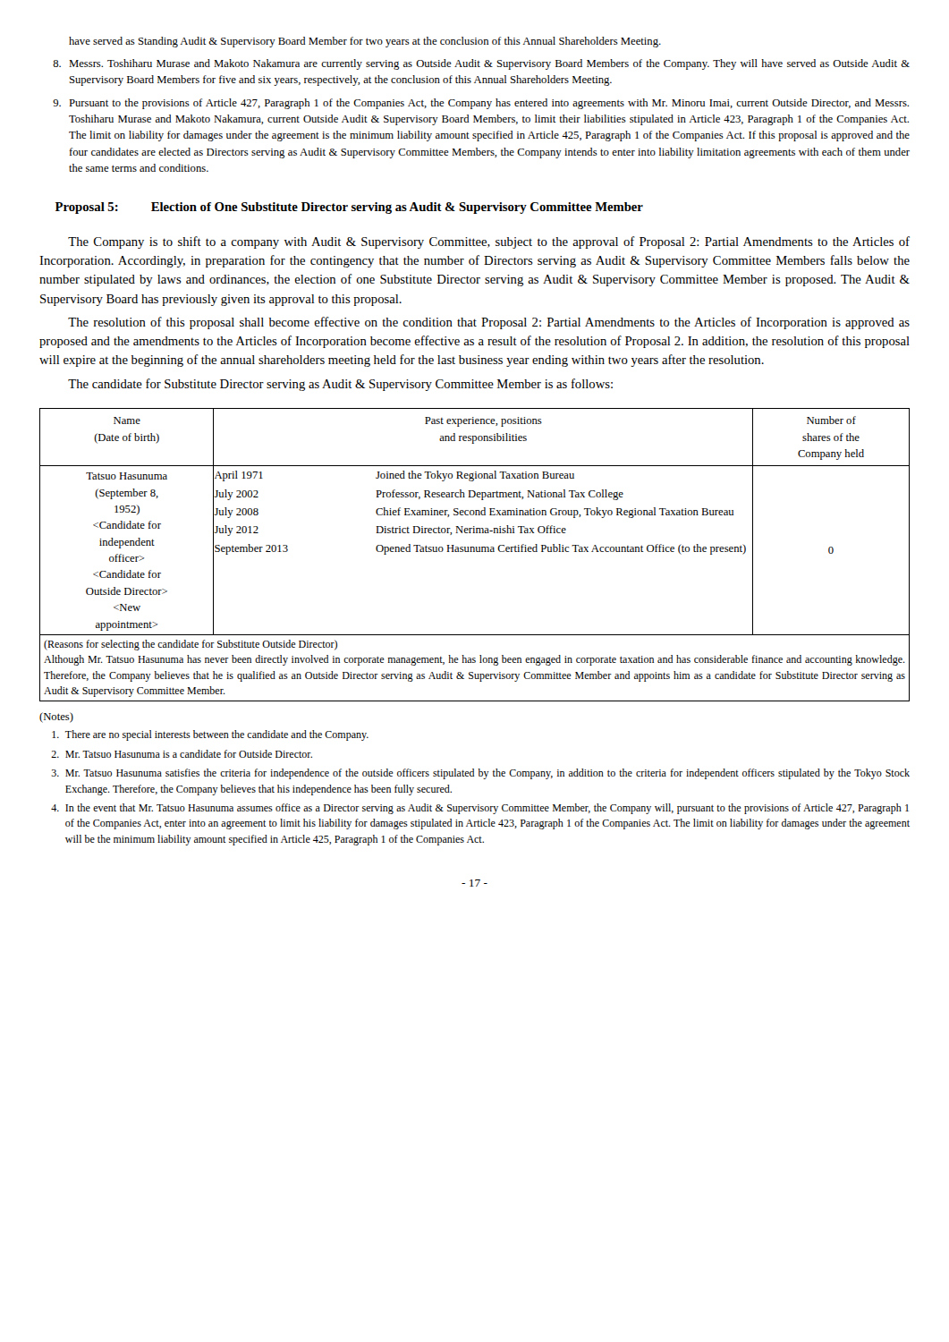have served as Standing Audit & Supervisory Board Member for two years at the conclusion of this Annual Shareholders Meeting.
8. Messrs. Toshiharu Murase and Makoto Nakamura are currently serving as Outside Audit & Supervisory Board Members of the Company. They will have served as Outside Audit & Supervisory Board Members for five and six years, respectively, at the conclusion of this Annual Shareholders Meeting.
9. Pursuant to the provisions of Article 427, Paragraph 1 of the Companies Act, the Company has entered into agreements with Mr. Minoru Imai, current Outside Director, and Messrs. Toshiharu Murase and Makoto Nakamura, current Outside Audit & Supervisory Board Members, to limit their liabilities stipulated in Article 423, Paragraph 1 of the Companies Act. The limit on liability for damages under the agreement is the minimum liability amount specified in Article 425, Paragraph 1 of the Companies Act. If this proposal is approved and the four candidates are elected as Directors serving as Audit & Supervisory Committee Members, the Company intends to enter into liability limitation agreements with each of them under the same terms and conditions.
Proposal 5: Election of One Substitute Director serving as Audit & Supervisory Committee Member
The Company is to shift to a company with Audit & Supervisory Committee, subject to the approval of Proposal 2: Partial Amendments to the Articles of Incorporation. Accordingly, in preparation for the contingency that the number of Directors serving as Audit & Supervisory Committee Members falls below the number stipulated by laws and ordinances, the election of one Substitute Director serving as Audit & Supervisory Committee Member is proposed. The Audit & Supervisory Board has previously given its approval to this proposal.
The resolution of this proposal shall become effective on the condition that Proposal 2: Partial Amendments to the Articles of Incorporation is approved as proposed and the amendments to the Articles of Incorporation become effective as a result of the resolution of Proposal 2. In addition, the resolution of this proposal will expire at the beginning of the annual shareholders meeting held for the last business year ending within two years after the resolution.
The candidate for Substitute Director serving as Audit & Supervisory Committee Member is as follows:
| Name (Date of birth) | Past experience, positions and responsibilities | Number of shares of the Company held |
| --- | --- | --- |
| Tatsuo Hasunuma (September 8, 1952) <Candidate for independent officer> <Candidate for Outside Director> <New appointment> | / April 1971 / Joined the Tokyo Regional Taxation Bureau / / July 2002 / Professor, Research Department, National Tax College / / July 2008 / Chief Examiner, Second Examination Group, Tokyo Regional Taxation Bureau / / July 2012 / District Director, Nerima-nishi Tax Office / / September 2013 / Opened Tatsuo Hasunuma Certified Public Tax Accountant Office (to the present) / | 0 |
| (Reasons for selecting the candidate for Substitute Outside Director) Although Mr. Tatsuo Hasunuma has never been directly involved in corporate management, he has long been engaged in corporate taxation and has considerable finance and accounting knowledge. Therefore, the Company believes that he is qualified as an Outside Director serving as Audit & Supervisory Committee Member and appoints him as a candidate for Substitute Director serving as Audit & Supervisory Committee Member. |
(Notes)
1. There are no special interests between the candidate and the Company.
2. Mr. Tatsuo Hasunuma is a candidate for Outside Director.
3. Mr. Tatsuo Hasunuma satisfies the criteria for independence of the outside officers stipulated by the Company, in addition to the criteria for independent officers stipulated by the Tokyo Stock Exchange. Therefore, the Company believes that his independence has been fully secured.
4. In the event that Mr. Tatsuo Hasunuma assumes office as a Director serving as Audit & Supervisory Committee Member, the Company will, pursuant to the provisions of Article 427, Paragraph 1 of the Companies Act, enter into an agreement to limit his liability for damages stipulated in Article 423, Paragraph 1 of the Companies Act. The limit on liability for damages under the agreement will be the minimum liability amount specified in Article 425, Paragraph 1 of the Companies Act.
- 17 -